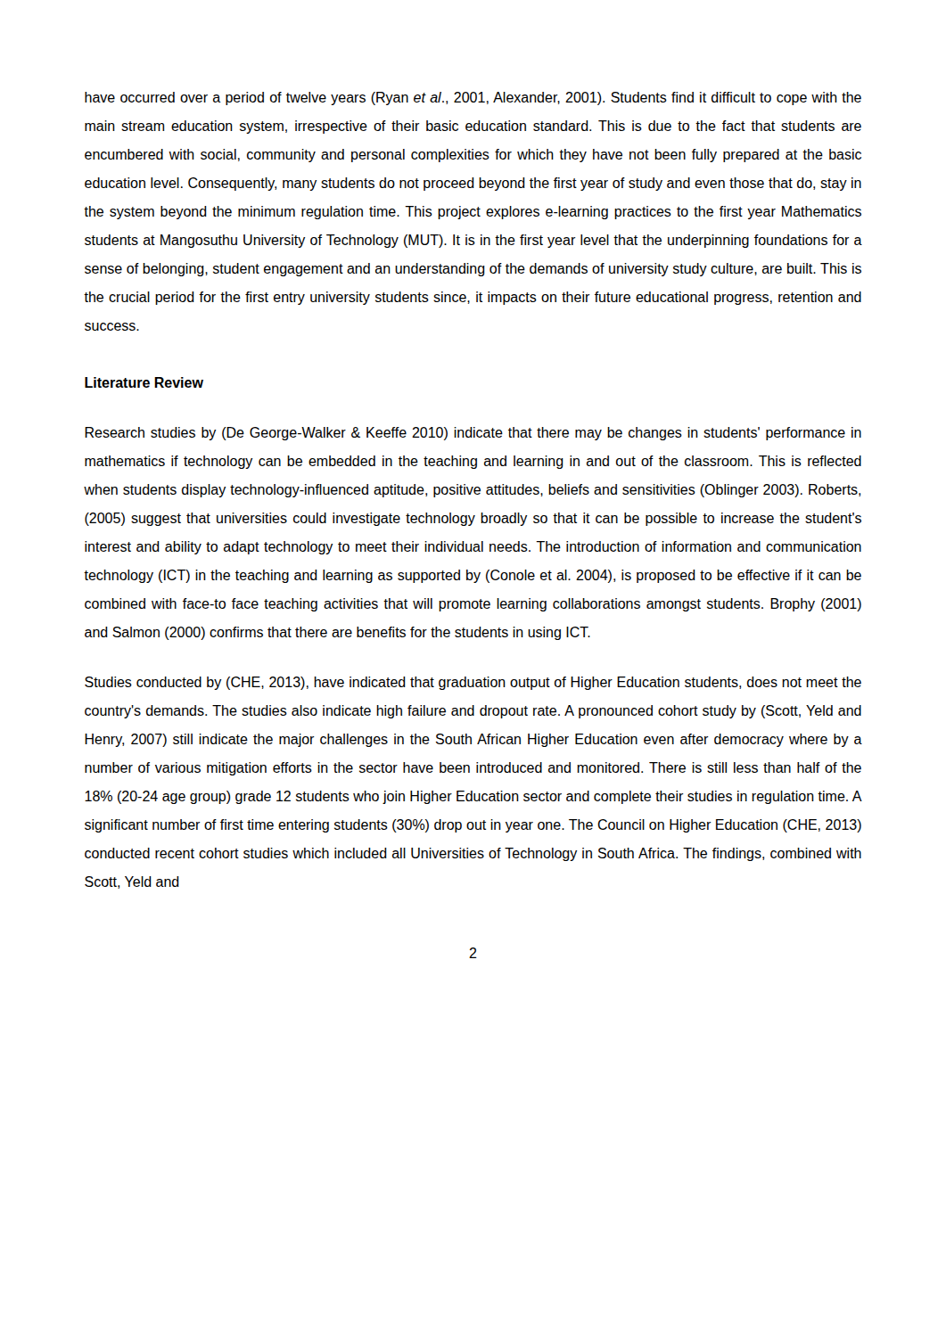have occurred over a period of twelve years (Ryan et al., 2001, Alexander, 2001). Students find it difficult to cope with the main stream education system, irrespective of their basic education standard. This is due to the fact that students are encumbered with social, community and personal complexities for which they have not been fully prepared at the basic education level. Consequently, many students do not proceed beyond the first year of study and even those that do, stay in the system beyond the minimum regulation time. This project explores e-learning practices to the first year Mathematics students at Mangosuthu University of Technology (MUT). It is in the first year level that the underpinning foundations for a sense of belonging, student engagement and an understanding of the demands of university study culture, are built. This is the crucial period for the first entry university students since, it impacts on their future educational progress, retention and success.
Literature Review
Research studies by (De George-Walker & Keeffe 2010) indicate that there may be changes in students' performance in mathematics if technology can be embedded in the teaching and learning in and out of the classroom. This is reflected when students display technology-influenced aptitude, positive attitudes, beliefs and sensitivities (Oblinger 2003). Roberts, (2005) suggest that universities could investigate technology broadly so that it can be possible to increase the student's interest and ability to adapt technology to meet their individual needs. The introduction of information and communication technology (ICT) in the teaching and learning as supported by (Conole et al. 2004), is proposed to be effective if it can be combined with face-to face teaching activities that will promote learning collaborations amongst students. Brophy (2001) and Salmon (2000) confirms that there are benefits for the students in using ICT.
Studies conducted by (CHE, 2013), have indicated that graduation output of Higher Education students, does not meet the country's demands. The studies also indicate high failure and dropout rate. A pronounced cohort study by (Scott, Yeld and Henry, 2007) still indicate the major challenges in the South African Higher Education even after democracy where by a number of various mitigation efforts in the sector have been introduced and monitored. There is still less than half of the 18% (20-24 age group) grade 12 students who join Higher Education sector and complete their studies in regulation time. A significant number of first time entering students (30%) drop out in year one. The Council on Higher Education (CHE, 2013) conducted recent cohort studies which included all Universities of Technology in South Africa. The findings, combined with Scott, Yeld and
2